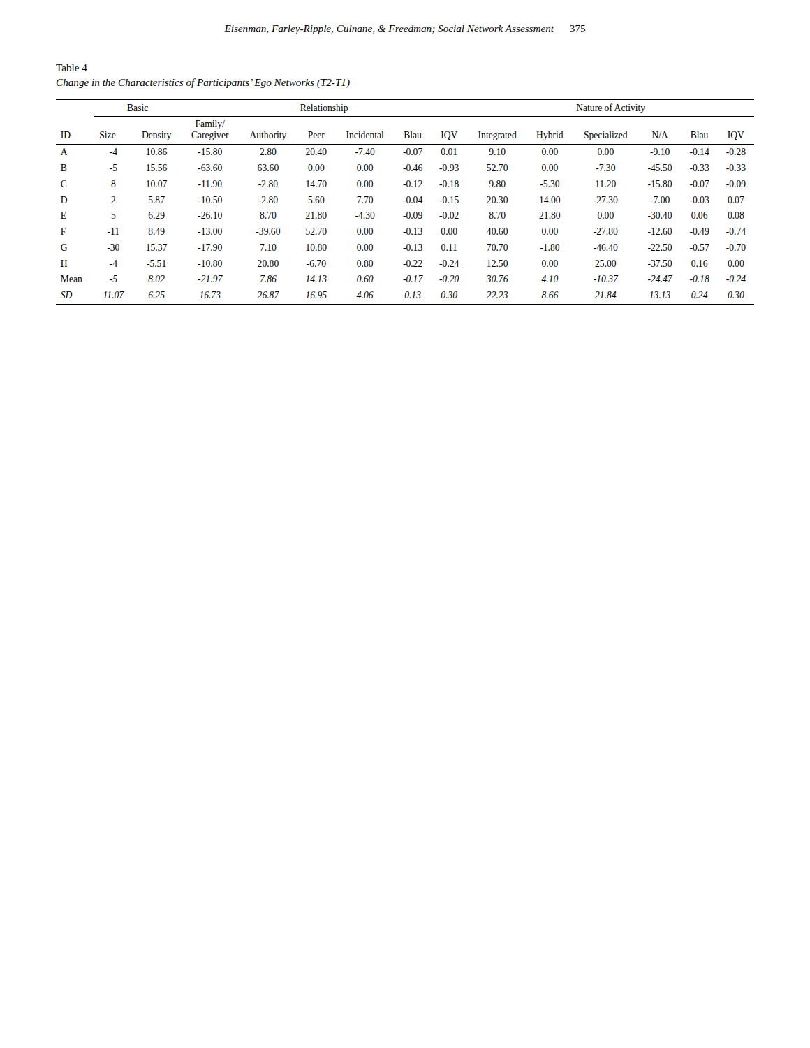Eisenman, Farley-Ripple, Culnane, & Freedman; Social Network Assessment375
Table 4
Change in the Characteristics of Participants’ Ego Networks (T2-T1)
| ID | Basic | Relationship | Nature of Activity |
| --- | --- | --- | --- |
| Size | Density | Family/ Caregiver | Authority | Peer | Incidental | Blau | IQV | Integrated | Hybrid | Specialized | N/A | Blau | IQV |
| A | -4 | 10.86 | -15.80 | 2.80 | 20.40 | -7.40 | -0.07 | 0.01 | 9.10 | 0.00 | 0.00 | -9.10 | -0.14 | -0.28 |
| B | -5 | 15.56 | -63.60 | 63.60 | 0.00 | 0.00 | -0.46 | -0.93 | 52.70 | 0.00 | -7.30 | -45.50 | -0.33 | -0.33 |
| C | 8 | 10.07 | -11.90 | -2.80 | 14.70 | 0.00 | -0.12 | -0.18 | 9.80 | -5.30 | 11.20 | -15.80 | -0.07 | -0.09 |
| D | 2 | 5.87 | -10.50 | -2.80 | 5.60 | 7.70 | -0.04 | -0.15 | 20.30 | 14.00 | -27.30 | -7.00 | -0.03 | 0.07 |
| E | 5 | 6.29 | -26.10 | 8.70 | 21.80 | -4.30 | -0.09 | -0.02 | 8.70 | 21.80 | 0.00 | -30.40 | 0.06 | 0.08 |
| F | -11 | 8.49 | -13.00 | -39.60 | 52.70 | 0.00 | -0.13 | 0.00 | 40.60 | 0.00 | -27.80 | -12.60 | -0.49 | -0.74 |
| G | -30 | 15.37 | -17.90 | 7.10 | 10.80 | 0.00 | -0.13 | 0.11 | 70.70 | -1.80 | -46.40 | -22.50 | -0.57 | -0.70 |
| H | -4 | -5.51 | -10.80 | 20.80 | -6.70 | 0.80 | -0.22 | -0.24 | 12.50 | 0.00 | 25.00 | -37.50 | 0.16 | 0.00 |
| Mean | -5 | 8.02 | -21.97 | 7.86 | 14.13 | 0.60 | -0.17 | -0.20 | 30.76 | 4.10 | -10.37 | -24.47 | -0.18 | -0.24 |
| SD | 11.07 | 6.25 | 16.73 | 26.87 | 16.95 | 4.06 | 0.13 | 0.30 | 22.23 | 8.66 | 21.84 | 13.13 | 0.24 | 0.30 |